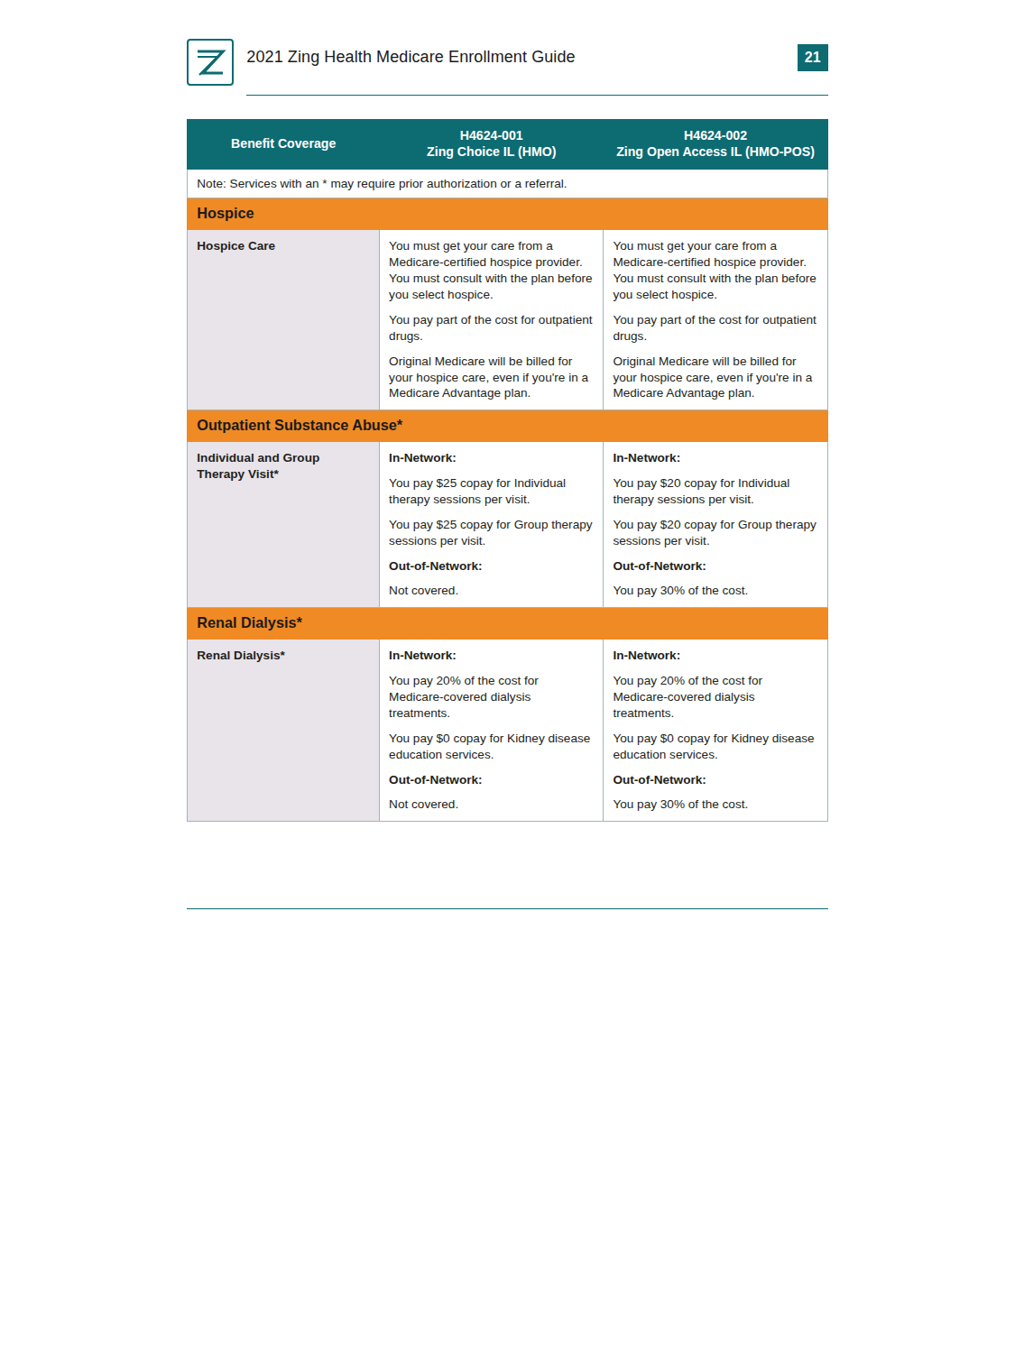2021 Zing Health Medicare Enrollment Guide
21
| Benefit Coverage | H4624-001 Zing Choice IL (HMO) | H4624-002 Zing Open Access IL (HMO-POS) |
| --- | --- | --- |
| Note: Services with an * may require prior authorization or a referral. |
| Hospice |
| Hospice Care | You must get your care from a Medicare-certified hospice provider. You must consult with the plan before you select hospice. You pay part of the cost for outpatient drugs. Original Medicare will be billed for your hospice care, even if you're in a Medicare Advantage plan. | You must get your care from a Medicare-certified hospice provider. You must consult with the plan before you select hospice. You pay part of the cost for outpatient drugs. Original Medicare will be billed for your hospice care, even if you're in a Medicare Advantage plan. |
| Outpatient Substance Abuse* |
| Individual and Group Therapy Visit* | In-Network: You pay $25 copay for Individual therapy sessions per visit. You pay $25 copay for Group therapy sessions per visit. Out-of-Network: Not covered. | In-Network: You pay $20 copay for Individual therapy sessions per visit. You pay $20 copay for Group therapy sessions per visit. Out-of-Network: You pay 30% of the cost. |
| Renal Dialysis* |
| Renal Dialysis* | In-Network: You pay 20% of the cost for Medicare-covered dialysis treatments. You pay $0 copay for Kidney disease education services. Out-of-Network: Not covered. | In-Network: You pay 20% of the cost for Medicare-covered dialysis treatments. You pay $0 copay for Kidney disease education services. Out-of-Network: You pay 30% of the cost. |